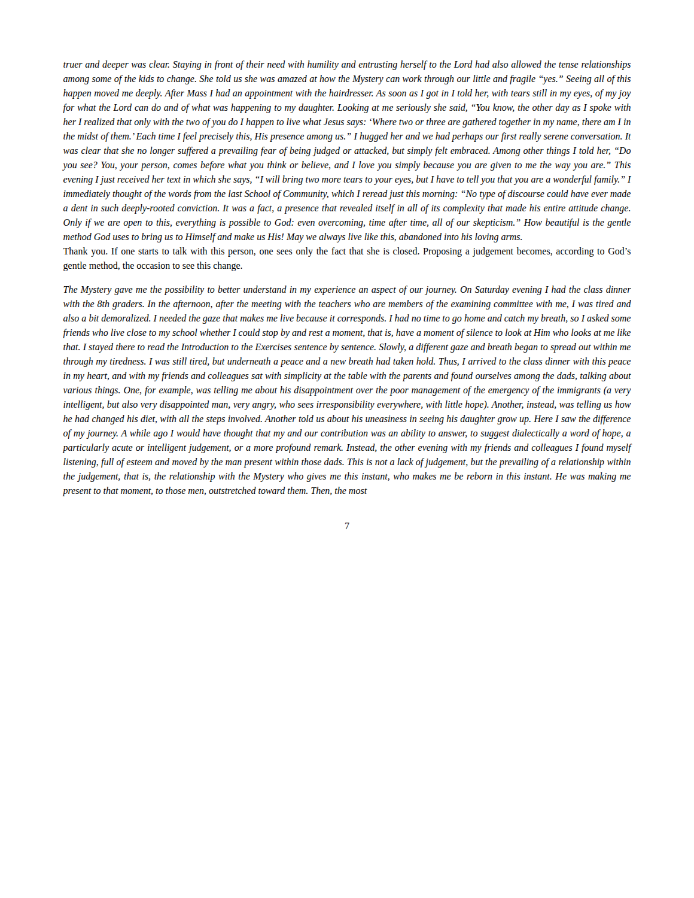truer and deeper was clear. Staying in front of their need with humility and entrusting herself to the Lord had also allowed the tense relationships among some of the kids to change. She told us she was amazed at how the Mystery can work through our little and fragile “yes.” Seeing all of this happen moved me deeply. After Mass I had an appointment with the hairdresser. As soon as I got in I told her, with tears still in my eyes, of my joy for what the Lord can do and of what was happening to my daughter. Looking at me seriously she said, “You know, the other day as I spoke with her I realized that only with the two of you do I happen to live what Jesus says: ‘Where two or three are gathered together in my name, there am I in the midst of them.’ Each time I feel precisely this, His presence among us.” I hugged her and we had perhaps our first really serene conversation. It was clear that she no longer suffered a prevailing fear of being judged or attacked, but simply felt embraced. Among other things I told her, “Do you see? You, your person, comes before what you think or believe, and I love you simply because you are given to me the way you are.” This evening I just received her text in which she says, “I will bring two more tears to your eyes, but I have to tell you that you are a wonderful family.” I immediately thought of the words from the last School of Community, which I reread just this morning: “No type of discourse could have ever made a dent in such deeply-rooted conviction. It was a fact, a presence that revealed itself in all of its complexity that made his entire attitude change. Only if we are open to this, everything is possible to God: even overcoming, time after time, all of our skepticism.” How beautiful is the gentle method God uses to bring us to Himself and make us His! May we always live like this, abandoned into his loving arms.
Thank you. If one starts to talk with this person, one sees only the fact that she is closed. Proposing a judgement becomes, according to God’s gentle method, the occasion to see this change.
The Mystery gave me the possibility to better understand in my experience an aspect of our journey. On Saturday evening I had the class dinner with the 8th graders. In the afternoon, after the meeting with the teachers who are members of the examining committee with me, I was tired and also a bit demoralized. I needed the gaze that makes me live because it corresponds. I had no time to go home and catch my breath, so I asked some friends who live close to my school whether I could stop by and rest a moment, that is, have a moment of silence to look at Him who looks at me like that. I stayed there to read the Introduction to the Exercises sentence by sentence. Slowly, a different gaze and breath began to spread out within me through my tiredness. I was still tired, but underneath a peace and a new breath had taken hold. Thus, I arrived to the class dinner with this peace in my heart, and with my friends and colleagues sat with simplicity at the table with the parents and found ourselves among the dads, talking about various things. One, for example, was telling me about his disappointment over the poor management of the emergency of the immigrants (a very intelligent, but also very disappointed man, very angry, who sees irresponsibility everywhere, with little hope). Another, instead, was telling us how he had changed his diet, with all the steps involved. Another told us about his uneasiness in seeing his daughter grow up. Here I saw the difference of my journey. A while ago I would have thought that my and our contribution was an ability to answer, to suggest dialectically a word of hope, a particularly acute or intelligent judgement, or a more profound remark. Instead, the other evening with my friends and colleagues I found myself listening, full of esteem and moved by the man present within those dads. This is not a lack of judgement, but the prevailing of a relationship within the judgement, that is, the relationship with the Mystery who gives me this instant, who makes me be reborn in this instant. He was making me present to that moment, to those men, outstretched toward them. Then, the most
7